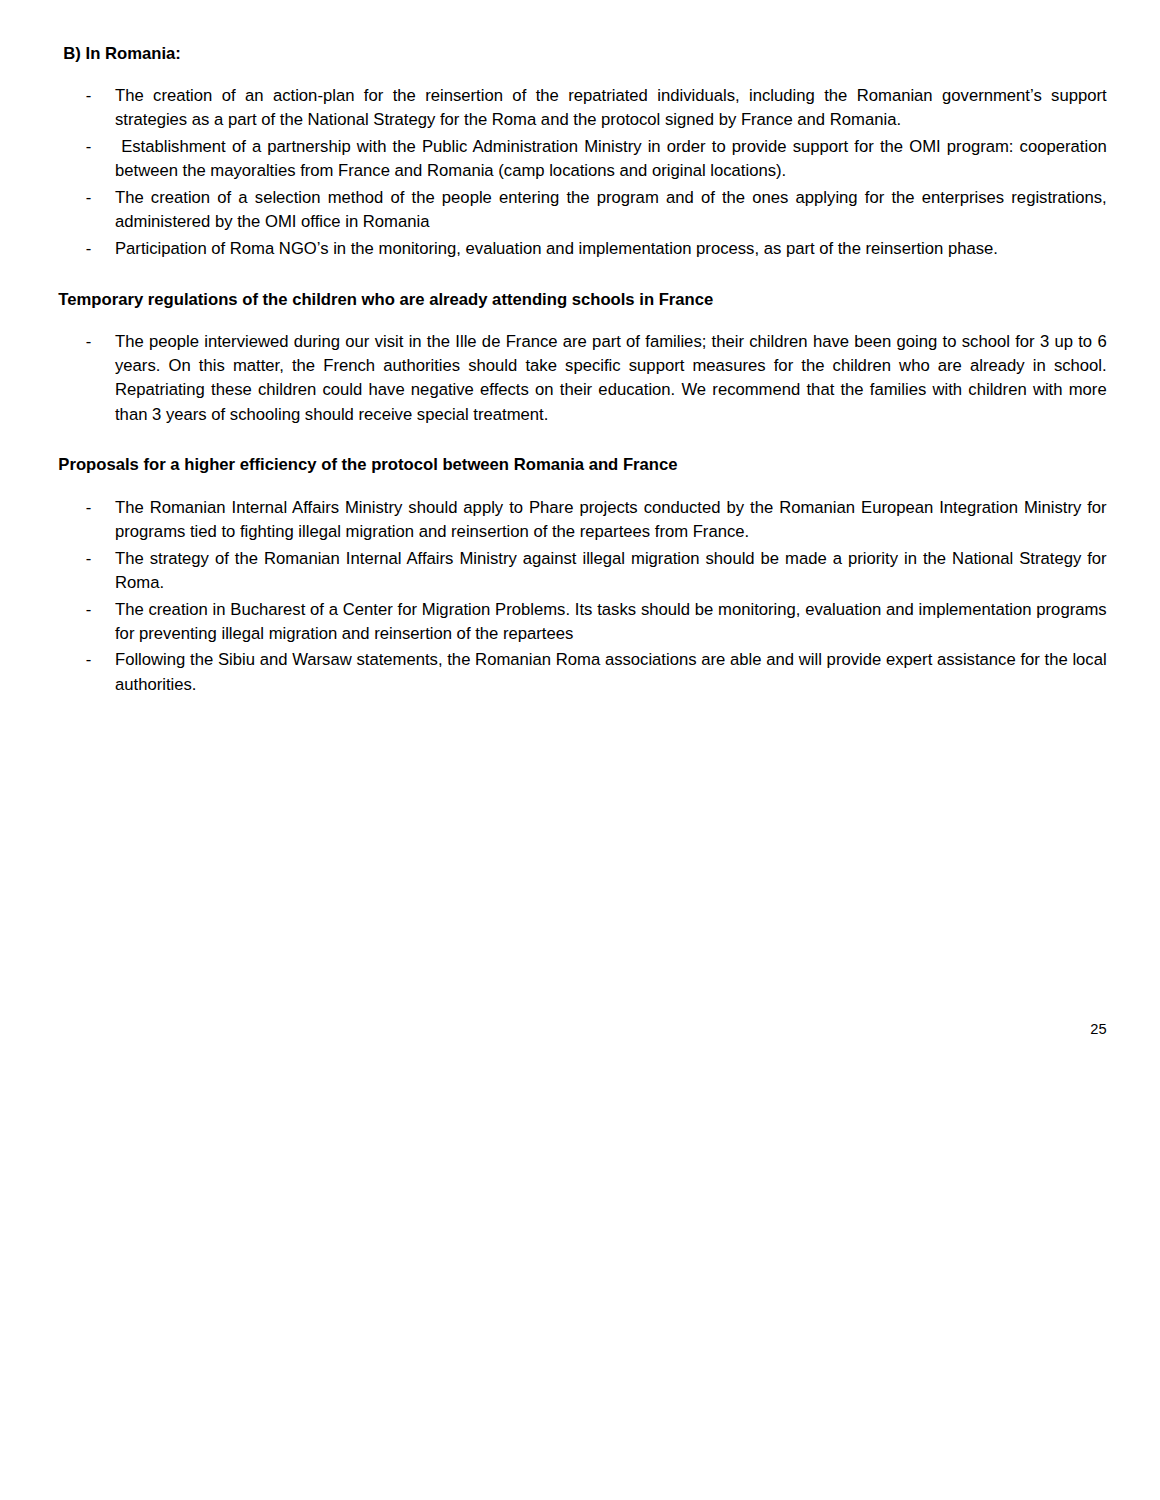B) In Romania:
The creation of an action-plan for the reinsertion of the repatriated individuals, including the Romanian government’s support strategies as a part of the National Strategy for the Roma and the protocol signed by France and Romania.
Establishment of a partnership with the Public Administration Ministry in order to provide support for the OMI program: cooperation between the mayoralties from France and Romania (camp locations and original locations).
The creation of a selection method of the people entering the program and of the ones applying for the enterprises registrations, administered by the OMI office in Romania
Participation of Roma NGO’s in the monitoring, evaluation and implementation process, as part of the reinsertion phase.
Temporary regulations of the children who are already attending schools in France
The people interviewed during our visit in the Ille de France are part of families; their children have been going to school for 3 up to 6 years. On this matter, the French authorities should take specific support measures for the children who are already in school. Repatriating these children could have negative effects on their education. We recommend that the families with children with more than 3 years of schooling should receive special treatment.
Proposals for a higher efficiency of the protocol between Romania and France
The Romanian Internal Affairs Ministry should apply to Phare projects conducted by the Romanian European Integration Ministry for programs tied to fighting illegal migration and reinsertion of the repartees from France.
The strategy of the Romanian Internal Affairs Ministry against illegal migration should be made a priority in the National Strategy for Roma.
The creation in Bucharest of a Center for Migration Problems. Its tasks should be monitoring, evaluation and implementation programs for preventing illegal migration and reinsertion of the repartees
Following the Sibiu and Warsaw statements, the Romanian Roma associations are able and will provide expert assistance for the local authorities.
25